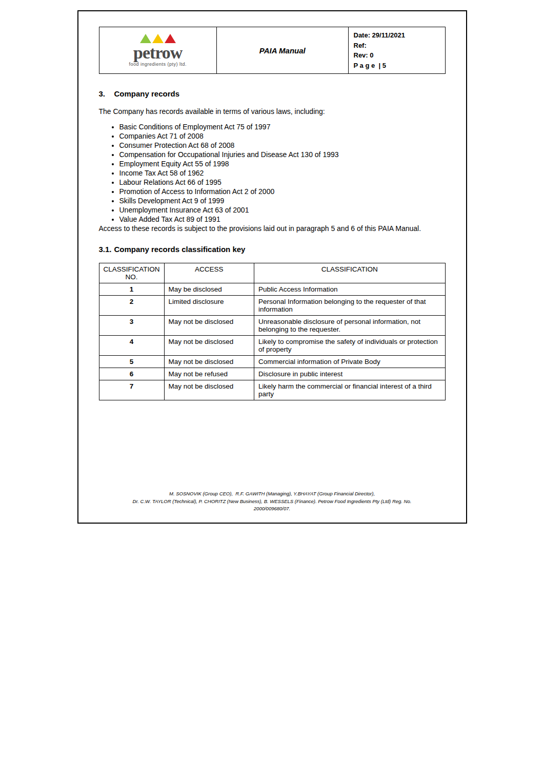| petrow food ingredients (pty) ltd. | PAIA Manual | Date: 29/11/2021 Ref: Rev: 0 P a g e / 5 |
3. Company records
The Company has records available in terms of various laws, including:
Basic Conditions of Employment Act 75 of 1997
Companies Act 71 of 2008
Consumer Protection Act 68 of 2008
Compensation for Occupational Injuries and Disease Act 130 of 1993
Employment Equity Act 55 of 1998
Income Tax Act 58 of 1962
Labour Relations Act 66 of 1995
Promotion of Access to Information Act 2 of 2000
Skills Development Act 9 of 1999
Unemployment Insurance Act 63 of 2001
Value Added Tax Act 89 of 1991
Access to these records is subject to the provisions laid out in paragraph 5 and 6 of this PAIA Manual.
3.1. Company records classification key
| CLASSIFICATION NO. | ACCESS | CLASSIFICATION |
| --- | --- | --- |
| 1 | May be disclosed | Public Access Information |
| 2 | Limited disclosure | Personal Information belonging to the requester of that information |
| 3 | May not be disclosed | Unreasonable disclosure of personal information, not belonging to the requester. |
| 4 | May not be disclosed | Likely to compromise the safety of individuals or protection of property |
| 5 | May not be disclosed | Commercial information of Private Body |
| 6 | May not be refused | Disclosure in public interest |
| 7 | May not be disclosed | Likely harm the commercial or financial interest of a third party |
M. SOSNOVIK (Group CEO), R.F. GAWITH (Managing), Y.BHAYAT (Group Financial Director),
Dr. C.W. TAYLOR (Technical), P. CHORITZ (New Business), B. WESSELS (Finance). Petrow Food Ingredients Pty (Ltd) Reg. No.
2000/009680/07.